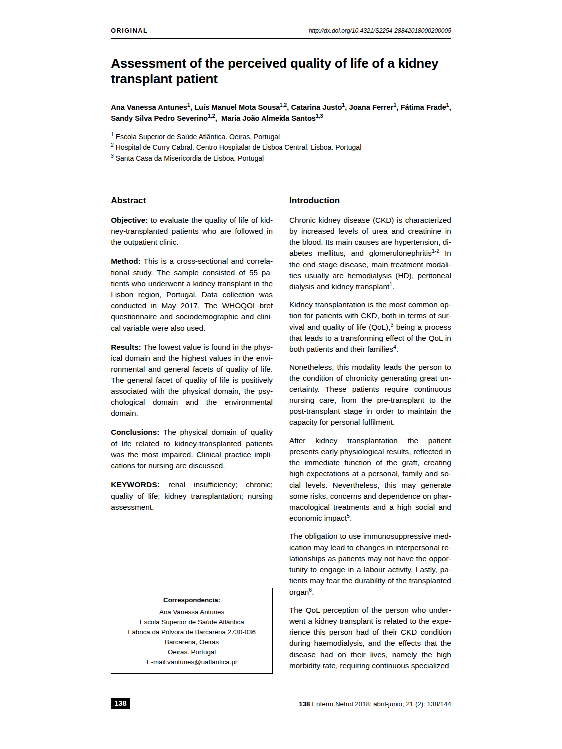ORIGINAL http://dx.doi.org/10.4321/S2254-28842018000200005
Assessment of the perceived quality of life of a kidney transplant patient
Ana Vanessa Antunes1, Luís Manuel Mota Sousa1,2, Catarina Justo1, Joana Ferrer1, Fátima Frade1, Sandy Silva Pedro Severino1,2, Maria João Almeida Santos1,3
1 Escola Superior de Saúde Atlântica. Oeiras. Portugal
2 Hospital de Curry Cabral. Centro Hospitalar de Lisboa Central. Lisboa. Portugal
3 Santa Casa da Misericordia de Lisboa. Portugal
Abstract
Objective: to evaluate the quality of life of kidney-transplanted patients who are followed in the outpatient clinic.
Method: This is a cross-sectional and correlational study. The sample consisted of 55 patients who underwent a kidney transplant in the Lisbon region, Portugal. Data collection was conducted in May 2017. The WHOQOL-bref questionnaire and sociodemographic and clinical variable were also used.
Results: The lowest value is found in the physical domain and the highest values in the environmental and general facets of quality of life. The general facet of quality of life is positively associated with the physical domain, the psychological domain and the environmental domain.
Conclusions: The physical domain of quality of life related to kidney-transplanted patients was the most impaired. Clinical practice implications for nursing are discussed.
KEYWORDS: renal insufficiency; chronic; quality of life; kidney transplantation; nursing assessment.
Correspondencia:
Ana Vanessa Antunes
Escola Superior de Saúde Atlântica
Fábrica da Pólvora de Barcarena 2730-036 Barcarena, Oeiras
Oeiras. Portugal
E-mail:vantunes@uatlantica.pt
Introduction
Chronic kidney disease (CKD) is characterized by increased levels of urea and creatinine in the blood. Its main causes are hypertension, diabetes mellitus, and glomerulonephritis1-2 In the end stage disease, main treatment modalities usually are hemodialysis (HD), peritoneal dialysis and kidney transplant1.
Kidney transplantation is the most common option for patients with CKD, both in terms of survival and quality of life (QoL),3 being a process that leads to a transforming effect of the QoL in both patients and their families4.
Nonetheless, this modality leads the person to the condition of chronicity generating great uncertainty. These patients require continuous nursing care, from the pre-transplant to the post-transplant stage in order to maintain the capacity for personal fulfilment.
After kidney transplantation the patient presents early physiological results, reflected in the immediate function of the graft, creating high expectations at a personal, family and social levels. Nevertheless, this may generate some risks, concerns and dependence on pharmacological treatments and a high social and economic impact5.
The obligation to use immunosuppressive medication may lead to changes in interpersonal relationships as patients may not have the opportunity to engage in a labour activity. Lastly, patients may fear the durability of the transplanted organ6.
The QoL perception of the person who underwent a kidney transplant is related to the experience this person had of their CKD condition during haemodialysis, and the effects that the disease had on their lives, namely the high morbidity rate, requiring continuous specialized
138 138 Enferm Nefrol 2018: abril-junio; 21 (2): 138/144